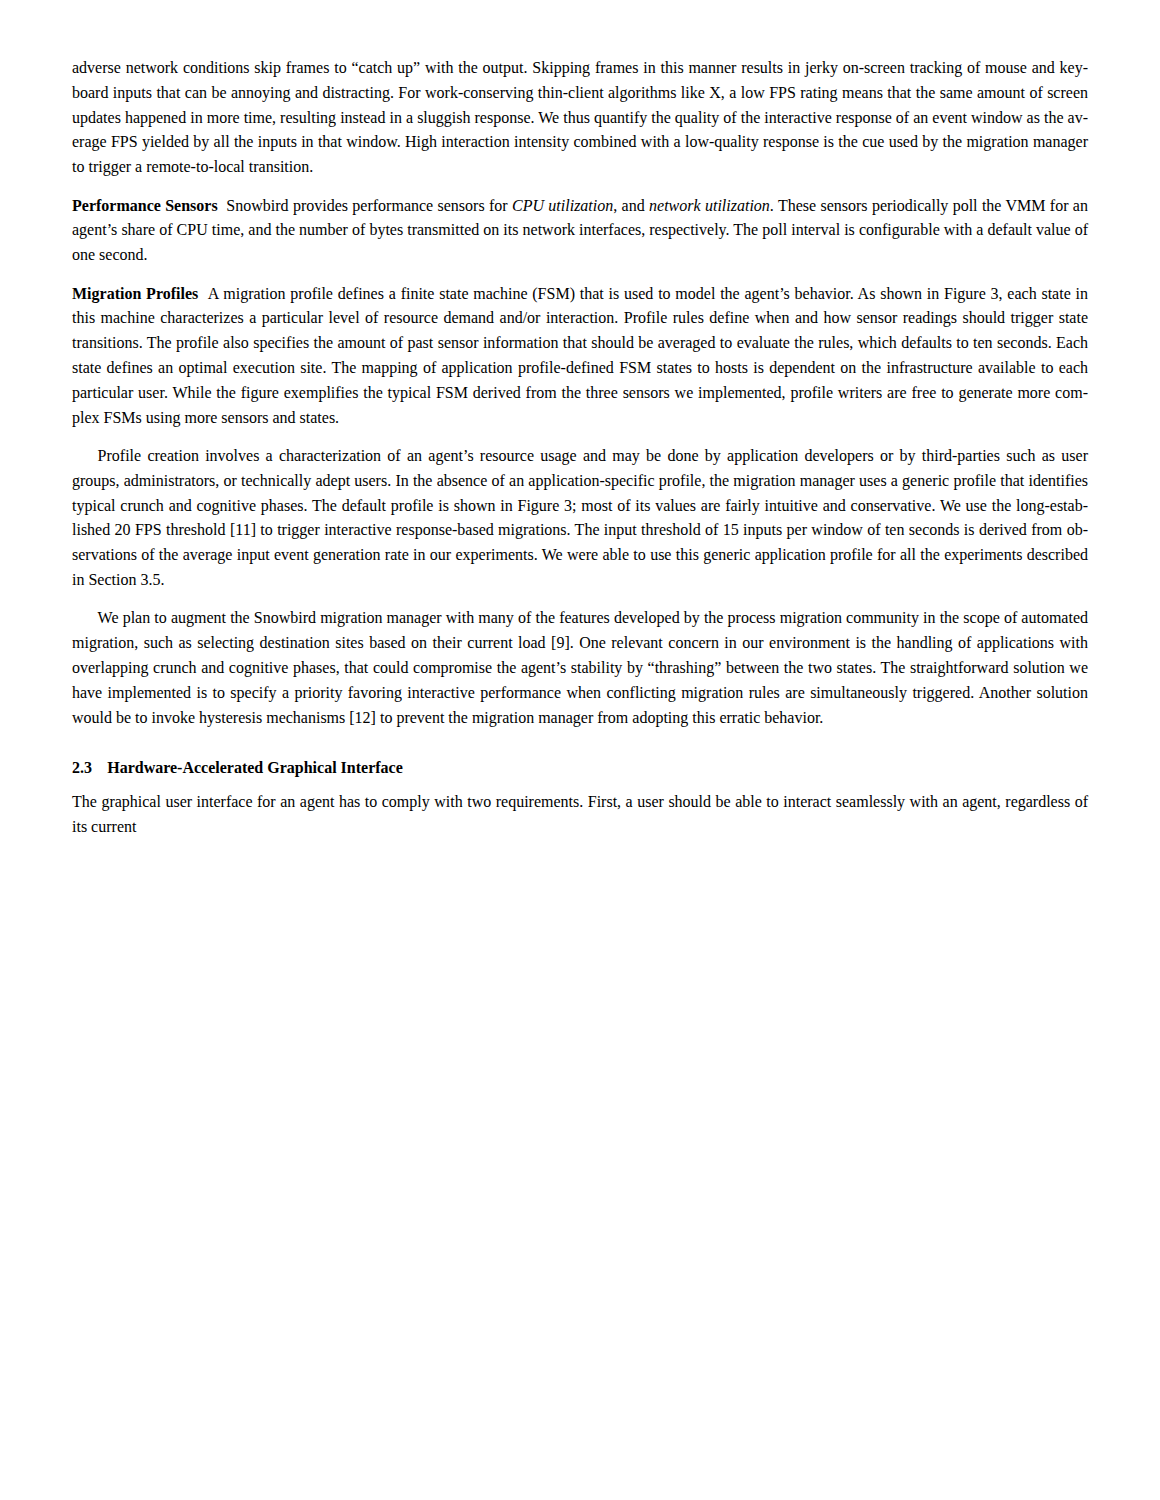adverse network conditions skip frames to “catch up” with the output. Skipping frames in this manner results in jerky on-screen tracking of mouse and keyboard inputs that can be annoying and distracting. For work-conserving thin-client algorithms like X, a low FPS rating means that the same amount of screen updates happened in more time, resulting instead in a sluggish response. We thus quantify the quality of the interactive response of an event window as the average FPS yielded by all the inputs in that window. High interaction intensity combined with a low-quality response is the cue used by the migration manager to trigger a remote-to-local transition.
Performance Sensors Snowbird provides performance sensors for CPU utilization, and network utilization. These sensors periodically poll the VMM for an agent’s share of CPU time, and the number of bytes transmitted on its network interfaces, respectively. The poll interval is configurable with a default value of one second.
Migration Profiles A migration profile defines a finite state machine (FSM) that is used to model the agent’s behavior. As shown in Figure 3, each state in this machine characterizes a particular level of resource demand and/or interaction. Profile rules define when and how sensor readings should trigger state transitions. The profile also specifies the amount of past sensor information that should be averaged to evaluate the rules, which defaults to ten seconds. Each state defines an optimal execution site. The mapping of application profile-defined FSM states to hosts is dependent on the infrastructure available to each particular user. While the figure exemplifies the typical FSM derived from the three sensors we implemented, profile writers are free to generate more complex FSMs using more sensors and states.
Profile creation involves a characterization of an agent’s resource usage and may be done by application developers or by third-parties such as user groups, administrators, or technically adept users. In the absence of an application-specific profile, the migration manager uses a generic profile that identifies typical crunch and cognitive phases. The default profile is shown in Figure 3; most of its values are fairly intuitive and conservative. We use the long-established 20 FPS threshold [11] to trigger interactive response-based migrations. The input threshold of 15 inputs per window of ten seconds is derived from observations of the average input event generation rate in our experiments. We were able to use this generic application profile for all the experiments described in Section 3.5.
We plan to augment the Snowbird migration manager with many of the features developed by the process migration community in the scope of automated migration, such as selecting destination sites based on their current load [9]. One relevant concern in our environment is the handling of applications with overlapping crunch and cognitive phases, that could compromise the agent’s stability by “thrashing” between the two states. The straightforward solution we have implemented is to specify a priority favoring interactive performance when conflicting migration rules are simultaneously triggered. Another solution would be to invoke hysteresis mechanisms [12] to prevent the migration manager from adopting this erratic behavior.
2.3 Hardware-Accelerated Graphical Interface
The graphical user interface for an agent has to comply with two requirements. First, a user should be able to interact seamlessly with an agent, regardless of its current